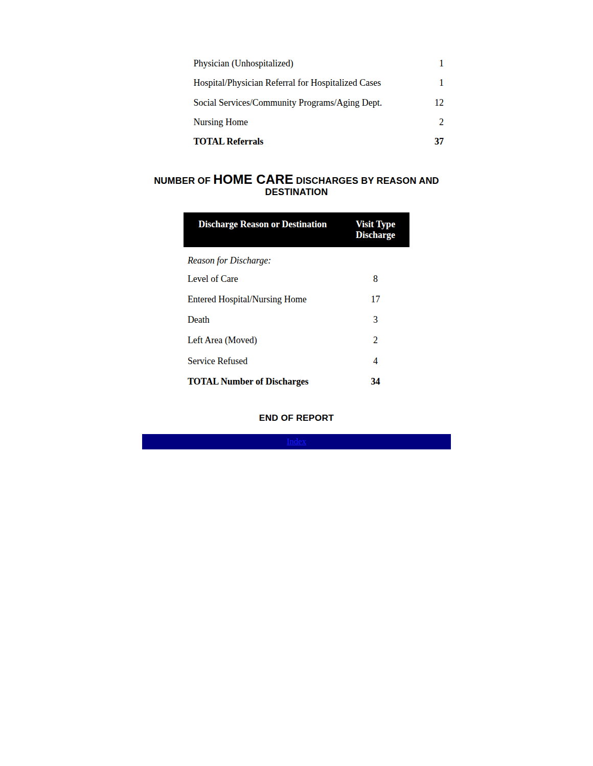| Physician (Unhospitalized) | 1 |
| Hospital/Physician Referral for Hospitalized Cases | 1 |
| Social Services/Community Programs/Aging Dept. | 12 |
| Nursing Home | 2 |
| TOTAL Referrals | 37 |
NUMBER OF HOME CARE DISCHARGES BY REASON AND DESTINATION
| Discharge Reason or Destination | Visit Type Discharge |
| --- | --- |
| Reason for Discharge: |
| Level of Care | 8 |
| Entered Hospital/Nursing Home | 17 |
| Death | 3 |
| Left Area (Moved) | 2 |
| Service Refused | 4 |
| TOTAL Number of Discharges | 34 |
END OF REPORT
Index